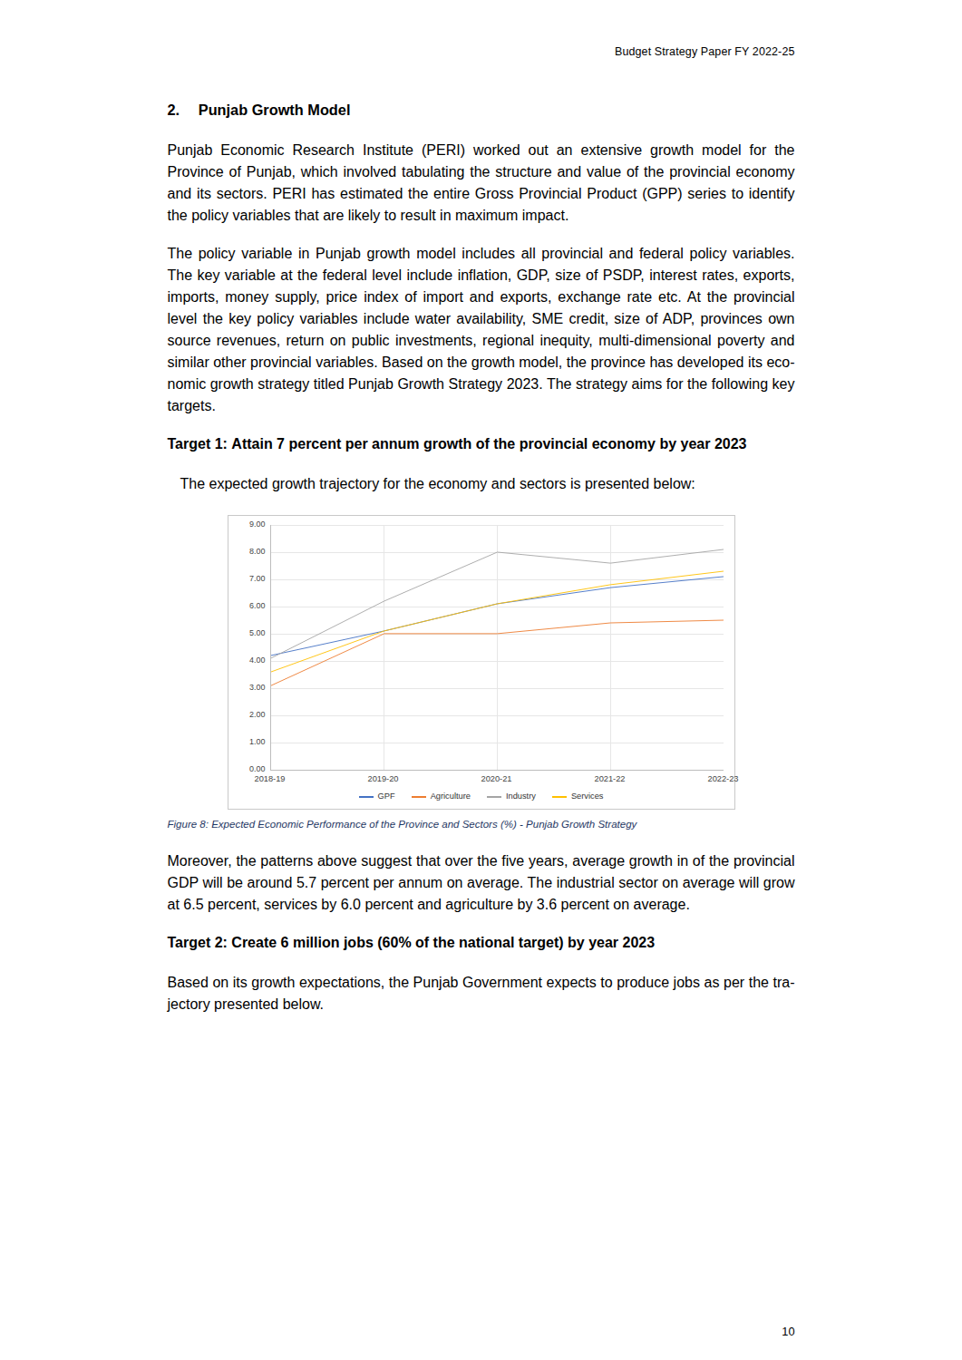Budget Strategy Paper FY 2022-25
2. Punjab Growth Model
Punjab Economic Research Institute (PERI) worked out an extensive growth model for the Province of Punjab, which involved tabulating the structure and value of the provincial economy and its sectors. PERI has estimated the entire Gross Provincial Product (GPP) series to identify the policy variables that are likely to result in maximum impact.
The policy variable in Punjab growth model includes all provincial and federal policy variables. The key variable at the federal level include inflation, GDP, size of PSDP, interest rates, exports, imports, money supply, price index of import and exports, exchange rate etc. At the provincial level the key policy variables include water availability, SME credit, size of ADP, provinces own source revenues, return on public investments, regional inequity, multi-dimensional poverty and similar other provincial variables. Based on the growth model, the province has developed its economic growth strategy titled Punjab Growth Strategy 2023. The strategy aims for the following key targets.
Target 1: Attain 7 percent per annum growth of the provincial economy by year 2023
The expected growth trajectory for the economy and sectors is presented below:
9.00 8.00 7.00 6.00 5.00 4.00 3.00 2.00 1.00 0.00
2018-19 2019-20 2020-21 2021-22 2022-23
GPF Agriculture Industry Services
Figure 8: Expected Economic Performance of the Province and Sectors (%) - Punjab Growth Strategy
Moreover, the patterns above suggest that over the five years, average growth in of the provincial GDP will be around 5.7 percent per annum on average. The industrial sector on average will grow at 6.5 percent, services by 6.0 percent and agriculture by 3.6 percent on average.
Target 2: Create 6 million jobs (60% of the national target) by year 2023
Based on its growth expectations, the Punjab Government expects to produce jobs as per the trajectory presented below.
10